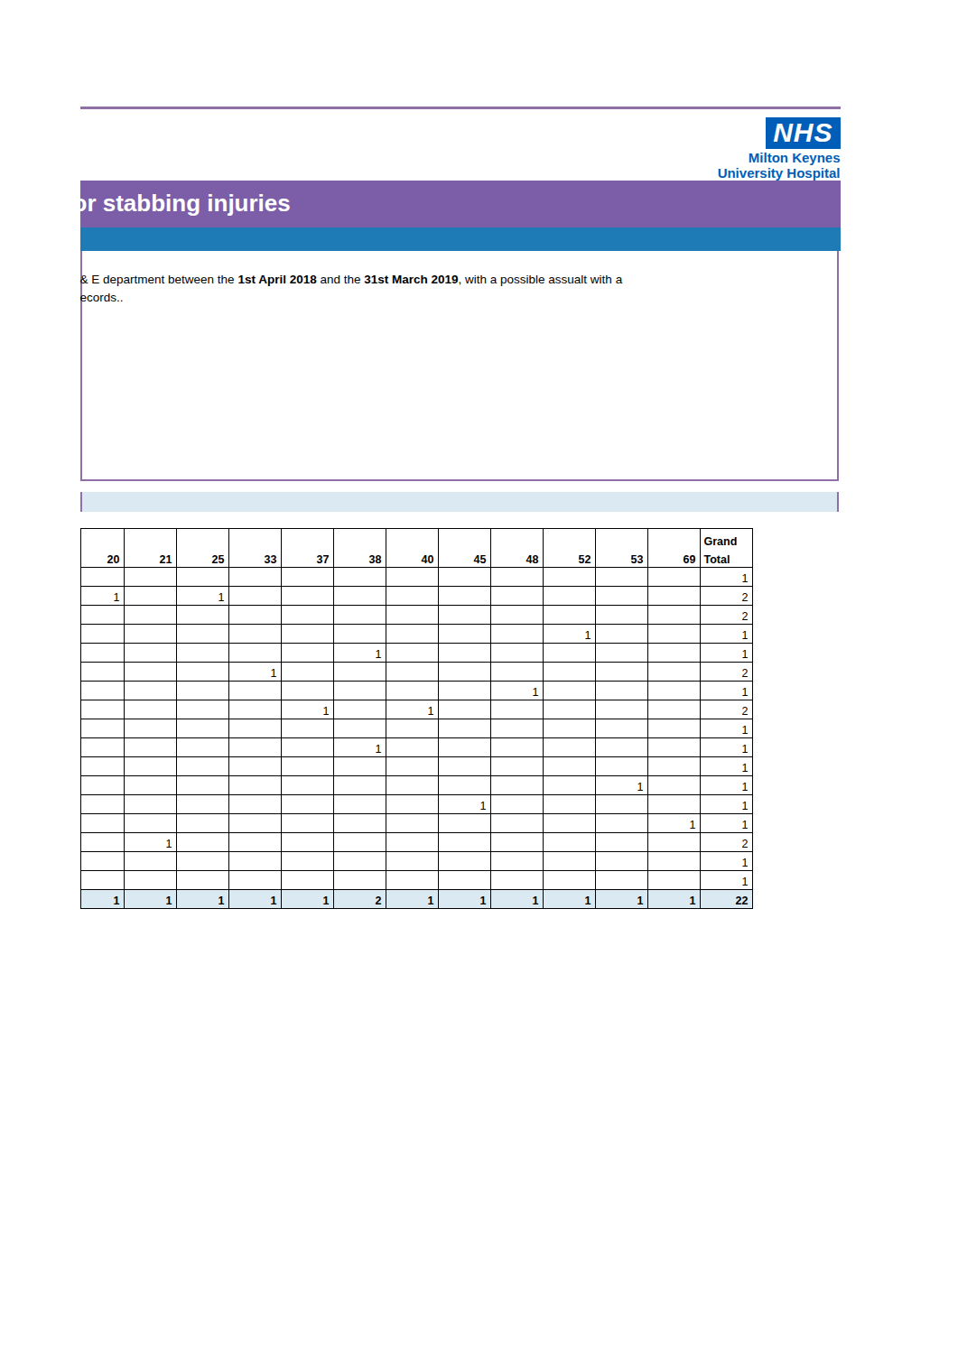NHS
Milton Keynes
University Hospital
NHS Foundation Trust
or stabbing injuries
& E department between the 1st April 2018 and the 31st March 2019, with a possible assualt with a
ecords..
| | | | | | | | | | | | | Grand |
| --- | --- | --- | --- | --- | --- | --- | --- | --- | --- | --- | --- | --- |
| 20 | 21 | 25 | 33 | 37 | 38 | 40 | 45 | 48 | 52 | 53 | 69 | Total |
| | | | | | | | | | | | | 1 |
| 1 | | 1 | | | | | | | | | | 2 |
| | | | | | | | | | | | | 2 |
| | | | | | | | | | 1 | | | 1 |
| | | | | | 1 | | | | | | | 1 |
| | | | 1 | | | | | | | | | 2 |
| | | | | | | | | 1 | | | | 1 |
| | | | | 1 | | 1 | | | | | | 2 |
| | | | | | | | | | | | | 1 |
| | | | | | 1 | | | | | | | 1 |
| | | | | | | | | | | | | 1 |
| | | | | | | | | | | 1 | | 1 |
| | | | | | | | 1 | | | | | 1 |
| | | | | | | | | | | | 1 | 1 |
| | 1 | | | | | | | | | | | 2 |
| | | | | | | | | | | | | 1 |
| | | | | | | | | | | | | 1 |
| 1 | 1 | 1 | 1 | 1 | 2 | 1 | 1 | 1 | 1 | 1 | 1 | 22 |